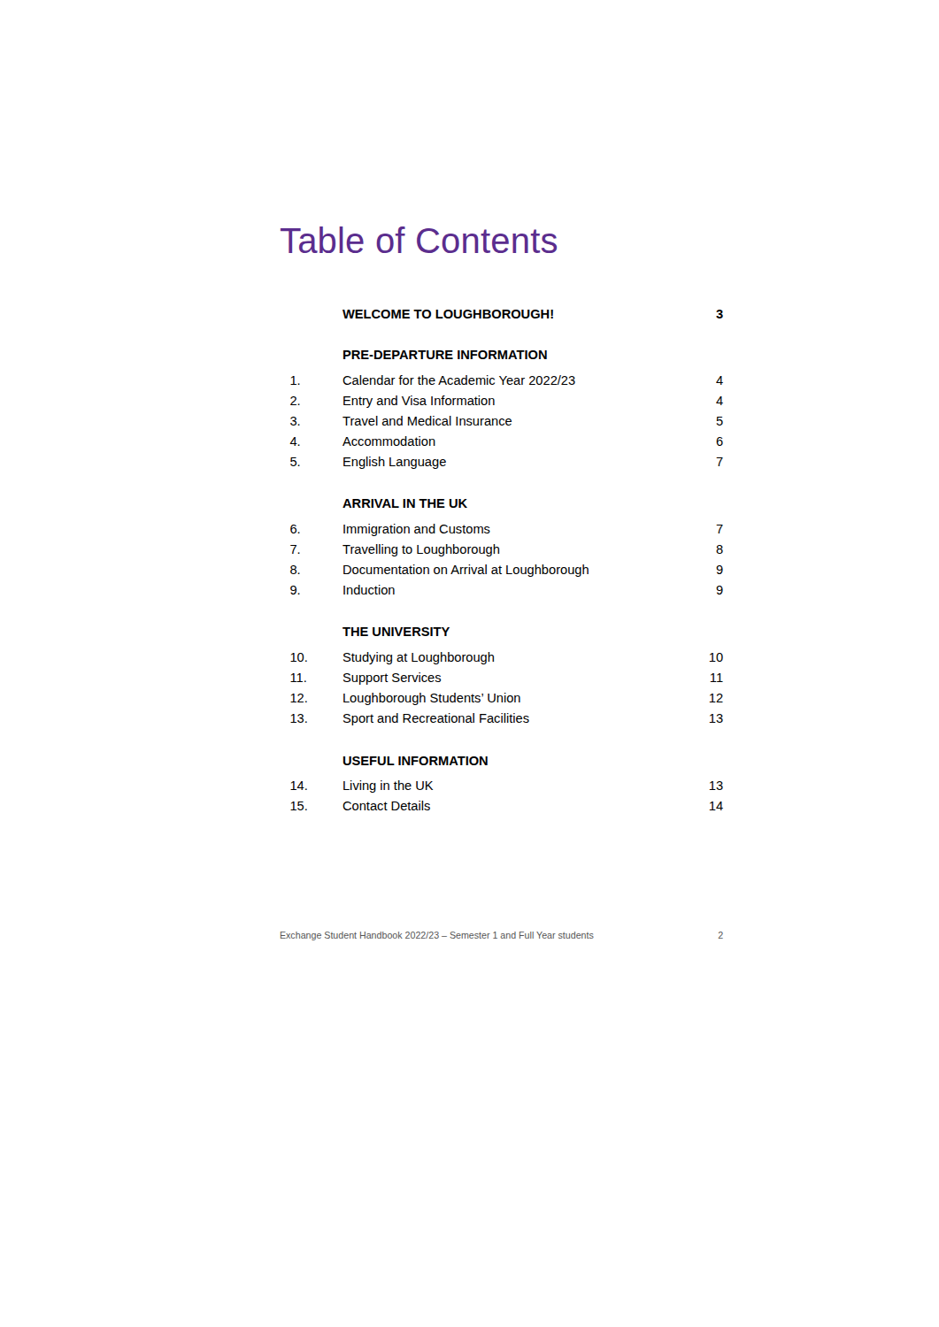Table of Contents
| | WELCOME TO LOUGHBOROUGH! | 3 |
| | PRE-DEPARTURE INFORMATION | |
| 1. | Calendar for the Academic Year 2022/23 | 4 |
| 2. | Entry and Visa Information | 4 |
| 3. | Travel and Medical Insurance | 5 |
| 4. | Accommodation | 6 |
| 5. | English Language | 7 |
| | ARRIVAL IN THE UK | |
| 6. | Immigration and Customs | 7 |
| 7. | Travelling to Loughborough | 8 |
| 8. | Documentation on Arrival at Loughborough | 9 |
| 9. | Induction | 9 |
| | THE UNIVERSITY | |
| 10. | Studying at Loughborough | 10 |
| 11. | Support Services | 11 |
| 12. | Loughborough Students’ Union | 12 |
| 13. | Sport and Recreational Facilities | 13 |
| | USEFUL INFORMATION | |
| 14. | Living in the UK | 13 |
| 15. | Contact Details | 14 |
Exchange Student Handbook 2022/23 – Semester 1 and Full Year students 2